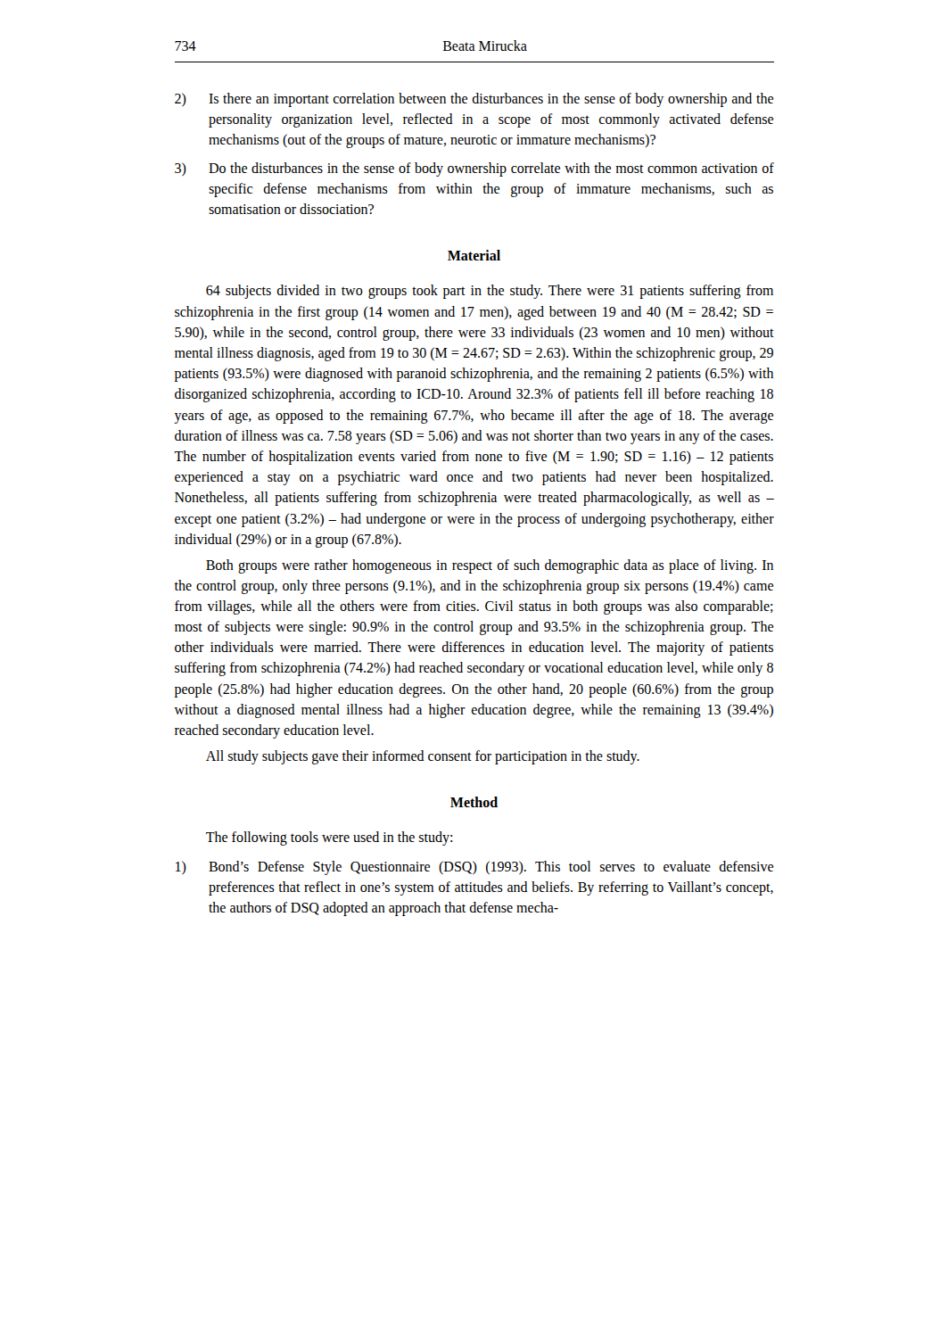734 Beata Mirucka
2) Is there an important correlation between the disturbances in the sense of body ownership and the personality organization level, reflected in a scope of most commonly activated defense mechanisms (out of the groups of mature, neurotic or immature mechanisms)?
3) Do the disturbances in the sense of body ownership correlate with the most common activation of specific defense mechanisms from within the group of immature mechanisms, such as somatisation or dissociation?
Material
64 subjects divided in two groups took part in the study. There were 31 patients suffering from schizophrenia in the first group (14 women and 17 men), aged between 19 and 40 (M = 28.42; SD = 5.90), while in the second, control group, there were 33 individuals (23 women and 10 men) without mental illness diagnosis, aged from 19 to 30 (M = 24.67; SD = 2.63). Within the schizophrenic group, 29 patients (93.5%) were diagnosed with paranoid schizophrenia, and the remaining 2 patients (6.5%) with disorganized schizophrenia, according to ICD-10. Around 32.3% of patients fell ill before reaching 18 years of age, as opposed to the remaining 67.7%, who became ill after the age of 18. The average duration of illness was ca. 7.58 years (SD = 5.06) and was not shorter than two years in any of the cases. The number of hospitalization events varied from none to five (M = 1.90; SD = 1.16) – 12 patients experienced a stay on a psychiatric ward once and two patients had never been hospitalized. Nonetheless, all patients suffering from schizophrenia were treated pharmacologically, as well as – except one patient (3.2%) – had undergone or were in the process of undergoing psychotherapy, either individual (29%) or in a group (67.8%).
Both groups were rather homogeneous in respect of such demographic data as place of living. In the control group, only three persons (9.1%), and in the schizophrenia group six persons (19.4%) came from villages, while all the others were from cities. Civil status in both groups was also comparable; most of subjects were single: 90.9% in the control group and 93.5% in the schizophrenia group. The other individuals were married. There were differences in education level. The majority of patients suffering from schizophrenia (74.2%) had reached secondary or vocational education level, while only 8 people (25.8%) had higher education degrees. On the other hand, 20 people (60.6%) from the group without a diagnosed mental illness had a higher education degree, while the remaining 13 (39.4%) reached secondary education level.
All study subjects gave their informed consent for participation in the study.
Method
The following tools were used in the study:
1) Bond’s Defense Style Questionnaire (DSQ) (1993). This tool serves to evaluate defensive preferences that reflect in one’s system of attitudes and beliefs. By referring to Vaillant’s concept, the authors of DSQ adopted an approach that defense mecha-